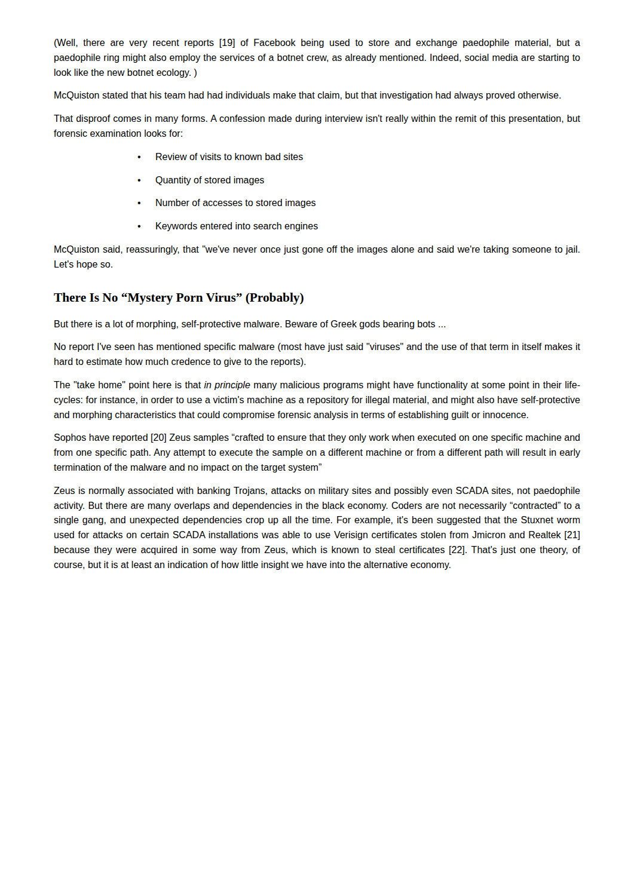(Well, there are very recent reports [19] of Facebook being used to store and exchange paedophile material, but a paedophile ring might also employ the services of a botnet crew, as already mentioned. Indeed, social media are starting to look like the new botnet ecology. )
McQuiston stated that his team had had individuals make that claim, but that investigation had always proved otherwise.
That disproof comes in many forms. A confession made during interview isn't really within the remit of this presentation, but forensic examination looks for:
Review of visits to known bad sites
Quantity of stored images
Number of accesses to stored images
Keywords entered into search engines
McQuiston said, reassuringly, that "we've never once just gone off the images alone and said we're taking someone to jail. Let's hope so.
There Is No “Mystery Porn Virus” (Probably)
But there is a lot of morphing, self-protective malware. Beware of Greek gods bearing bots ...
No report I've seen has mentioned specific malware (most have just said "viruses" and the use of that term in itself makes it hard to estimate how much credence to give to the reports).
The "take home" point here is that in principle many malicious programs might have functionality at some point in their life-cycles: for instance, in order to use a victim's machine as a repository for illegal material, and might also have self-protective and morphing characteristics that could compromise forensic analysis in terms of establishing guilt or innocence.
Sophos have reported [20] Zeus samples “crafted to ensure that they only work when executed on one specific machine and from one specific path. Any attempt to execute the sample on a different machine or from a different path will result in early termination of the malware and no impact on the target system”
Zeus is normally associated with banking Trojans, attacks on military sites and possibly even SCADA sites, not paedophile activity. But there are many overlaps and dependencies in the black economy. Coders are not necessarily “contracted” to a single gang, and unexpected dependencies crop up all the time. For example, it's been suggested that the Stuxnet worm used for attacks on certain SCADA installations was able to use Verisign certificates stolen from Jmicron and Realtek [21] because they were acquired in some way from Zeus, which is known to steal certificates [22]. That's just one theory, of course, but it is at least an indication of how little insight we have into the alternative economy.